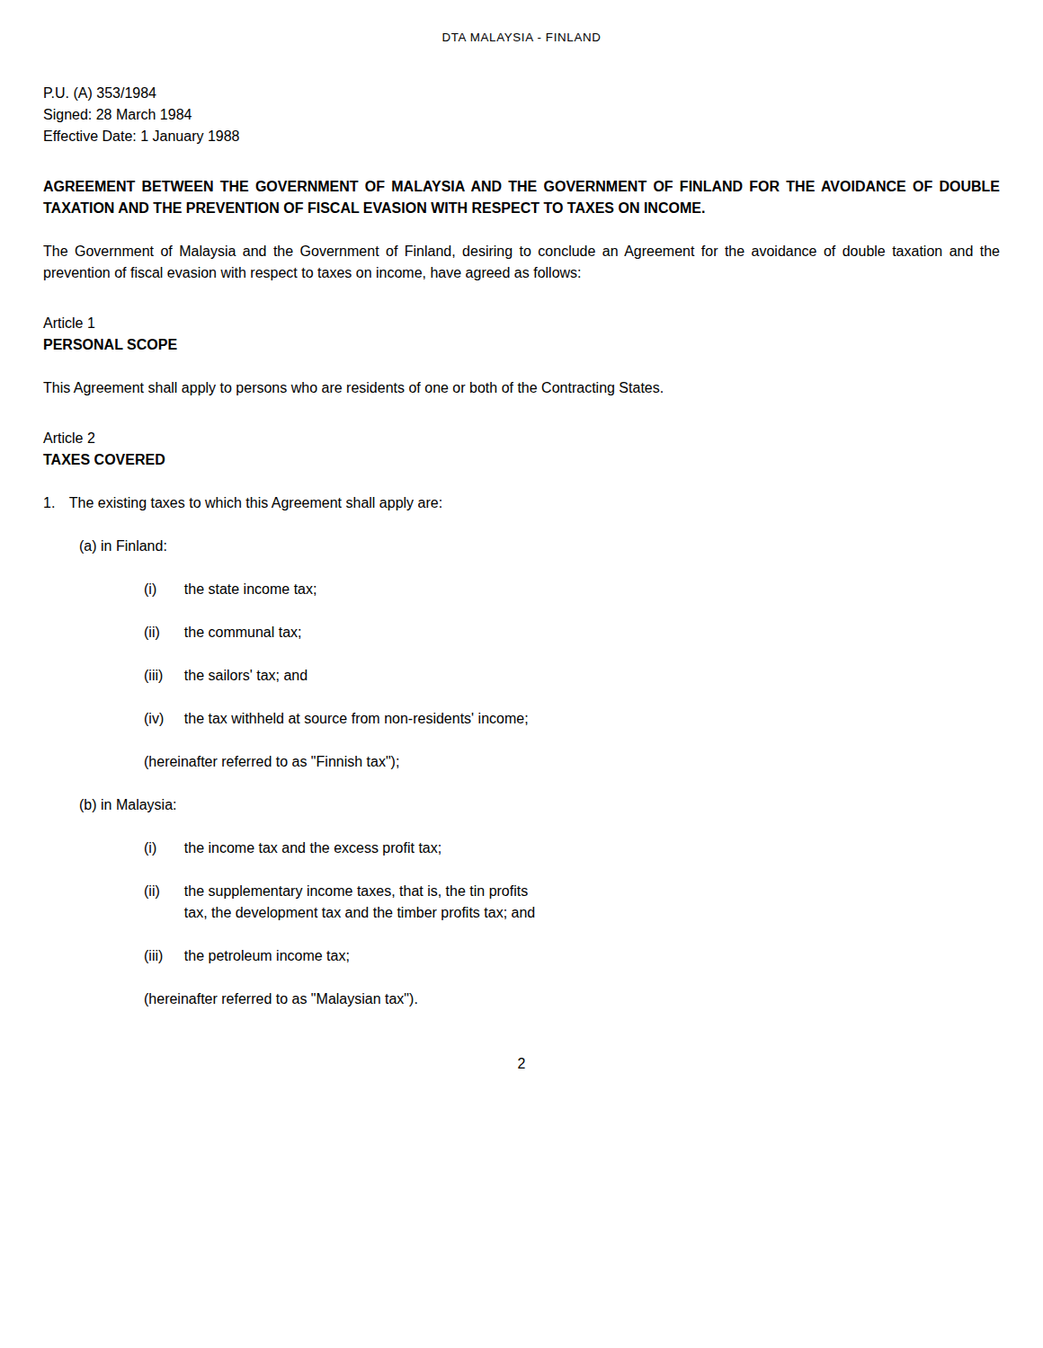DTA MALAYSIA - FINLAND
P.U. (A) 353/1984
Signed: 28 March 1984
Effective Date: 1 January 1988
AGREEMENT BETWEEN THE GOVERNMENT OF MALAYSIA AND THE GOVERNMENT OF FINLAND FOR THE AVOIDANCE OF DOUBLE TAXATION AND THE PREVENTION OF FISCAL EVASION WITH RESPECT TO TAXES ON INCOME.
The Government of Malaysia and the Government of Finland, desiring to conclude an Agreement for the avoidance of double taxation and the prevention of fiscal evasion with respect to taxes on income, have agreed as follows:
Article 1
PERSONAL SCOPE
This Agreement shall apply to persons who are residents of one or both of the Contracting States.
Article 2
TAXES COVERED
1. The existing taxes to which this Agreement shall apply are:
(a) in Finland:
(i) the state income tax;
(ii) the communal tax;
(iii) the sailors' tax; and
(iv) the tax withheld at source from non-residents' income;
(hereinafter referred to as "Finnish tax");
(b) in Malaysia:
(i) the income tax and the excess profit tax;
(ii) the supplementary income taxes, that is, the tin profitstax, the development tax and the timber profits tax; and
(iii) the petroleum income tax;
(hereinafter referred to as "Malaysian tax").
2